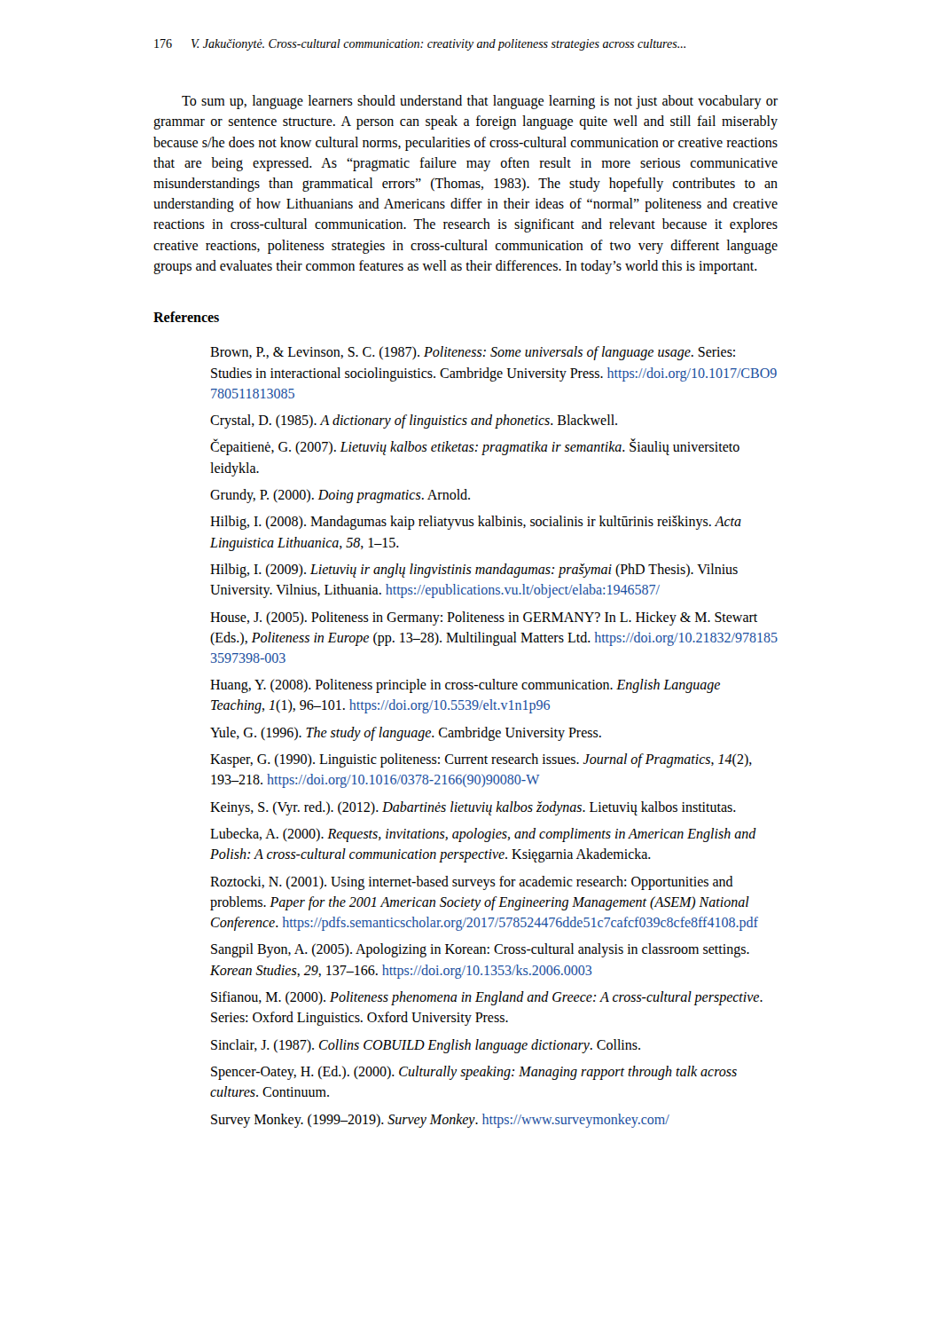176 V. Jakučionytė. Cross-cultural communication: creativity and politeness strategies across cultures...
To sum up, language learners should understand that language learning is not just about vocabulary or grammar or sentence structure. A person can speak a foreign language quite well and still fail miserably because s/he does not know cultural norms, pecularities of cross-cultural communication or creative reactions that are being expressed. As “pragmatic failure may often result in more serious communicative misunderstandings than grammatical errors” (Thomas, 1983). The study hopefully contributes to an understanding of how Lithuanians and Americans differ in their ideas of “normal” politeness and creative reactions in cross-cultural communication. The research is significant and relevant because it explores creative reactions, politeness strategies in cross-cultural communication of two very different language groups and evaluates their common features as well as their differences. In today’s world this is important.
References
Brown, P., & Levinson, S. C. (1987). Politeness: Some universals of language usage. Series: Studies in interactional sociolinguistics. Cambridge University Press. https://doi.org/10.1017/CBO9780511813085
Crystal, D. (1985). A dictionary of linguistics and phonetics. Blackwell.
Čepaitienė, G. (2007). Lietuvių kalbos etiketas: pragmatika ir semantika. Šiaulių universiteto leidykla.
Grundy, P. (2000). Doing pragmatics. Arnold.
Hilbig, I. (2008). Mandagumas kaip reliatyvus kalbinis, socialinis ir kultūrinis reiškinys. Acta Linguistica Lithuanica, 58, 1–15.
Hilbig, I. (2009). Lietuvių ir anglų lingvistinis mandagumas: prašymai (PhD Thesis). Vilnius University. Vilnius, Lithuania. https://epublications.vu.lt/object/elaba:1946587/
House, J. (2005). Politeness in Germany: Politeness in GERMANY? In L. Hickey & M. Stewart (Eds.), Politeness in Europe (pp. 13–28). Multilingual Matters Ltd. https://doi.org/10.21832/9781853597398-003
Huang, Y. (2008). Politeness principle in cross-culture communication. English Language Teaching, 1(1), 96–101. https://doi.org/10.5539/elt.v1n1p96
Yule, G. (1996). The study of language. Cambridge University Press.
Kasper, G. (1990). Linguistic politeness: Current research issues. Journal of Pragmatics, 14(2), 193–218. https://doi.org/10.1016/0378-2166(90)90080-W
Keinys, S. (Vyr. red.). (2012). Dabartinės lietuvių kalbos žodynas. Lietuvių kalbos institutas.
Lubecka, A. (2000). Requests, invitations, apologies, and compliments in American English and Polish: A cross-cultural communication perspective. Księgarnia Akademicka.
Roztocki, N. (2001). Using internet-based surveys for academic research: Opportunities and problems. Paper for the 2001 American Society of Engineering Management (ASEM) National Conference. https://pdfs.semanticscholar.org/2017/578524476dde51c7cafcf039c8cfe8ff4108.pdf
Sangpil Byon, A. (2005). Apologizing in Korean: Cross-cultural analysis in classroom settings. Korean Studies, 29, 137–166. https://doi.org/10.1353/ks.2006.0003
Sifianou, M. (2000). Politeness phenomena in England and Greece: A cross-cultural perspective. Series: Oxford Linguistics. Oxford University Press.
Sinclair, J. (1987). Collins COBUILD English language dictionary. Collins.
Spencer-Oatey, H. (Ed.). (2000). Culturally speaking: Managing rapport through talk across cultures. Continuum.
Survey Monkey. (1999–2019). Survey Monkey. https://www.surveymonkey.com/